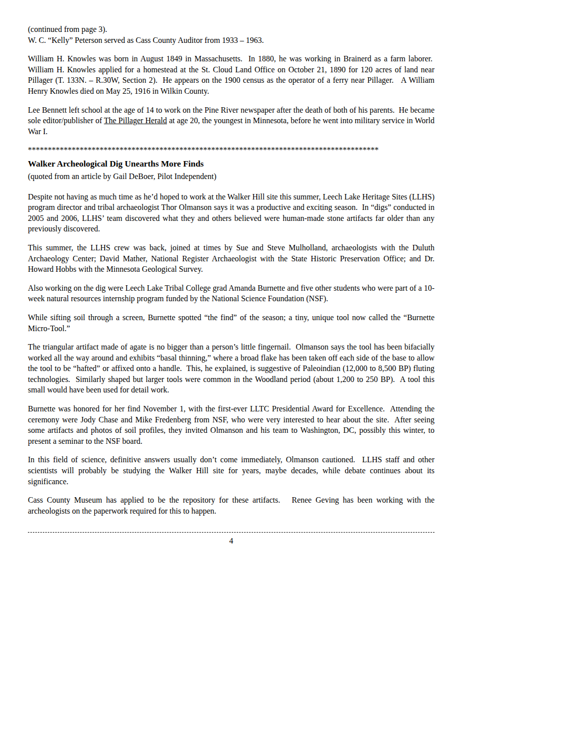(continued from page 3).
W. C. “Kelly” Peterson served as Cass County Auditor from 1933 – 1963.
William H. Knowles was born in August 1849 in Massachusetts. In 1880, he was working in Brainerd as a farm laborer. William H. Knowles applied for a homestead at the St. Cloud Land Office on October 21, 1890 for 120 acres of land near Pillager (T. 133N. – R.30W, Section 2). He appears on the 1900 census as the operator of a ferry near Pillager. A William Henry Knowles died on May 25, 1916 in Wilkin County.
Lee Bennett left school at the age of 14 to work on the Pine River newspaper after the death of both of his parents. He became sole editor/publisher of The Pillager Herald at age 20, the youngest in Minnesota, before he went into military service in World War I.
****************************************************************************************
Walker Archeological Dig Unearths More Finds
(quoted from an article by Gail DeBoer, Pilot Independent)
Despite not having as much time as he’d hoped to work at the Walker Hill site this summer, Leech Lake Heritage Sites (LLHS) program director and tribal archaeologist Thor Olmanson says it was a productive and exciting season. In “digs” conducted in 2005 and 2006, LLHS’ team discovered what they and others believed were human-made stone artifacts far older than any previously discovered.
This summer, the LLHS crew was back, joined at times by Sue and Steve Mulholland, archaeologists with the Duluth Archaeology Center; David Mather, National Register Archaeologist with the State Historic Preservation Office; and Dr. Howard Hobbs with the Minnesota Geological Survey.
Also working on the dig were Leech Lake Tribal College grad Amanda Burnette and five other students who were part of a 10-week natural resources internship program funded by the National Science Foundation (NSF).
While sifting soil through a screen, Burnette spotted “the find” of the season; a tiny, unique tool now called the “Burnette Micro-Tool.”
The triangular artifact made of agate is no bigger than a person’s little fingernail. Olmanson says the tool has been bifacially worked all the way around and exhibits “basal thinning,” where a broad flake has been taken off each side of the base to allow the tool to be “hafted” or affixed onto a handle. This, he explained, is suggestive of Paleoindian (12,000 to 8,500 BP) fluting technologies. Similarly shaped but larger tools were common in the Woodland period (about 1,200 to 250 BP). A tool this small would have been used for detail work.
Burnette was honored for her find November 1, with the first-ever LLTC Presidential Award for Excellence. Attending the ceremony were Jody Chase and Mike Fredenberg from NSF, who were very interested to hear about the site. After seeing some artifacts and photos of soil profiles, they invited Olmanson and his team to Washington, DC, possibly this winter, to present a seminar to the NSF board.
In this field of science, definitive answers usually don’t come immediately, Olmanson cautioned. LLHS staff and other scientists will probably be studying the Walker Hill site for years, maybe decades, while debate continues about its significance.
Cass County Museum has applied to be the repository for these artifacts. Renee Geving has been working with the archeologists on the paperwork required for this to happen.
4